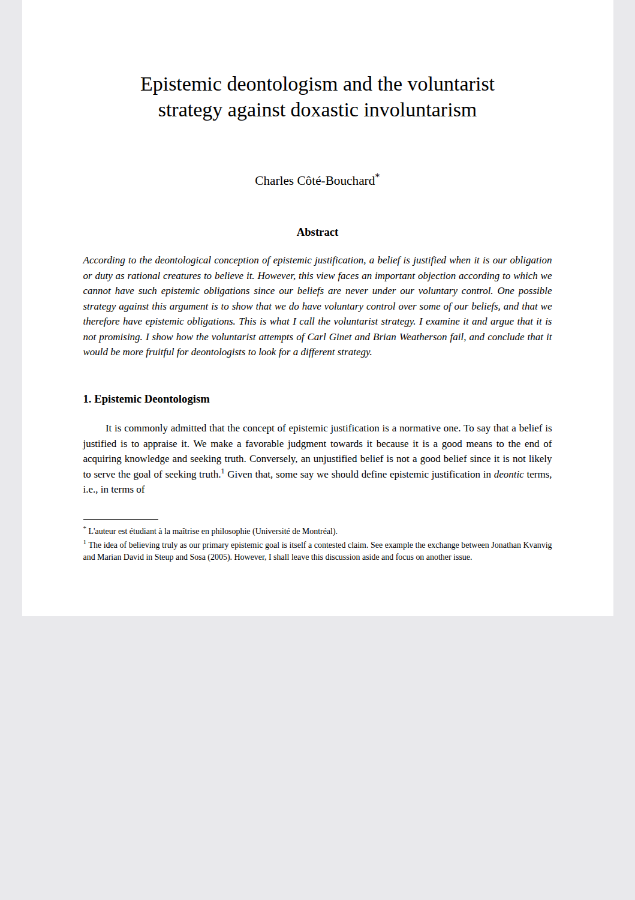Epistemic deontologism and the voluntarist
strategy against doxastic involuntarism
Charles Côté-Bouchard*
Abstract
According to the deontological conception of epistemic justification, a belief is justified when it is our obligation or duty as rational creatures to believe it. However, this view faces an important objection according to which we cannot have such epistemic obligations since our beliefs are never under our voluntary control. One possible strategy against this argument is to show that we do have voluntary control over some of our beliefs, and that we therefore have epistemic obligations. This is what I call the voluntarist strategy. I examine it and argue that it is not promising. I show how the voluntarist attempts of Carl Ginet and Brian Weatherson fail, and conclude that it would be more fruitful for deontologists to look for a different strategy.
1. Epistemic Deontologism
It is commonly admitted that the concept of epistemic justification is a normative one. To say that a belief is justified is to appraise it. We make a favorable judgment towards it because it is a good means to the end of acquiring knowledge and seeking truth. Conversely, an unjustified belief is not a good belief since it is not likely to serve the goal of seeking truth.1 Given that, some say we should define epistemic justification in deontic terms, i.e., in terms of
* L'auteur est étudiant à la maîtrise en philosophie (Université de Montréal).
1 The idea of believing truly as our primary epistemic goal is itself a contested claim. See example the exchange between Jonathan Kvanvig and Marian David in Steup and Sosa (2005). However, I shall leave this discussion aside and focus on another issue.